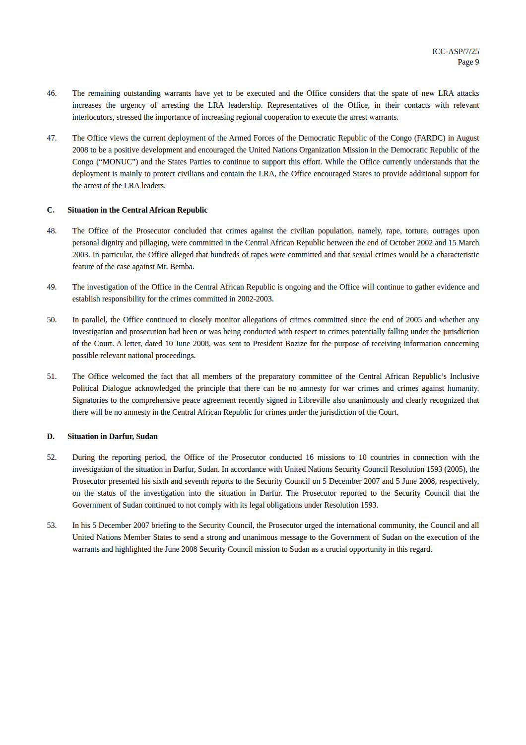ICC-ASP/7/25
Page 9
46.
The remaining outstanding warrants have yet to be executed and the Office considers that the spate of new LRA attacks increases the urgency of arresting the LRA leadership. Representatives of the Office, in their contacts with relevant interlocutors, stressed the importance of increasing regional cooperation to execute the arrest warrants.
47.
The Office views the current deployment of the Armed Forces of the Democratic Republic of the Congo (FARDC) in August 2008 to be a positive development and encouraged the United Nations Organization Mission in the Democratic Republic of the Congo (“MONUC”) and the States Parties to continue to support this effort. While the Office currently understands that the deployment is mainly to protect civilians and contain the LRA, the Office encouraged States to provide additional support for the arrest of the LRA leaders.
C. Situation in the Central African Republic
48.
The Office of the Prosecutor concluded that crimes against the civilian population, namely, rape, torture, outrages upon personal dignity and pillaging, were committed in the Central African Republic between the end of October 2002 and 15 March 2003. In particular, the Office alleged that hundreds of rapes were committed and that sexual crimes would be a characteristic feature of the case against Mr. Bemba.
49.
The investigation of the Office in the Central African Republic is ongoing and the Office will continue to gather evidence and establish responsibility for the crimes committed in 2002-2003.
50.
In parallel, the Office continued to closely monitor allegations of crimes committed since the end of 2005 and whether any investigation and prosecution had been or was being conducted with respect to crimes potentially falling under the jurisdiction of the Court. A letter, dated 10 June 2008, was sent to President Bozize for the purpose of receiving information concerning possible relevant national proceedings.
51.
The Office welcomed the fact that all members of the preparatory committee of the Central African Republic’s Inclusive Political Dialogue acknowledged the principle that there can be no amnesty for war crimes and crimes against humanity. Signatories to the comprehensive peace agreement recently signed in Libreville also unanimously and clearly recognized that there will be no amnesty in the Central African Republic for crimes under the jurisdiction of the Court.
D. Situation in Darfur, Sudan
52.
During the reporting period, the Office of the Prosecutor conducted 16 missions to 10 countries in connection with the investigation of the situation in Darfur, Sudan. In accordance with United Nations Security Council Resolution 1593 (2005), the Prosecutor presented his sixth and seventh reports to the Security Council on 5 December 2007 and 5 June 2008, respectively, on the status of the investigation into the situation in Darfur. The Prosecutor reported to the Security Council that the Government of Sudan continued to not comply with its legal obligations under Resolution 1593.
53.
In his 5 December 2007 briefing to the Security Council, the Prosecutor urged the international community, the Council and all United Nations Member States to send a strong and unanimous message to the Government of Sudan on the execution of the warrants and highlighted the June 2008 Security Council mission to Sudan as a crucial opportunity in this regard.